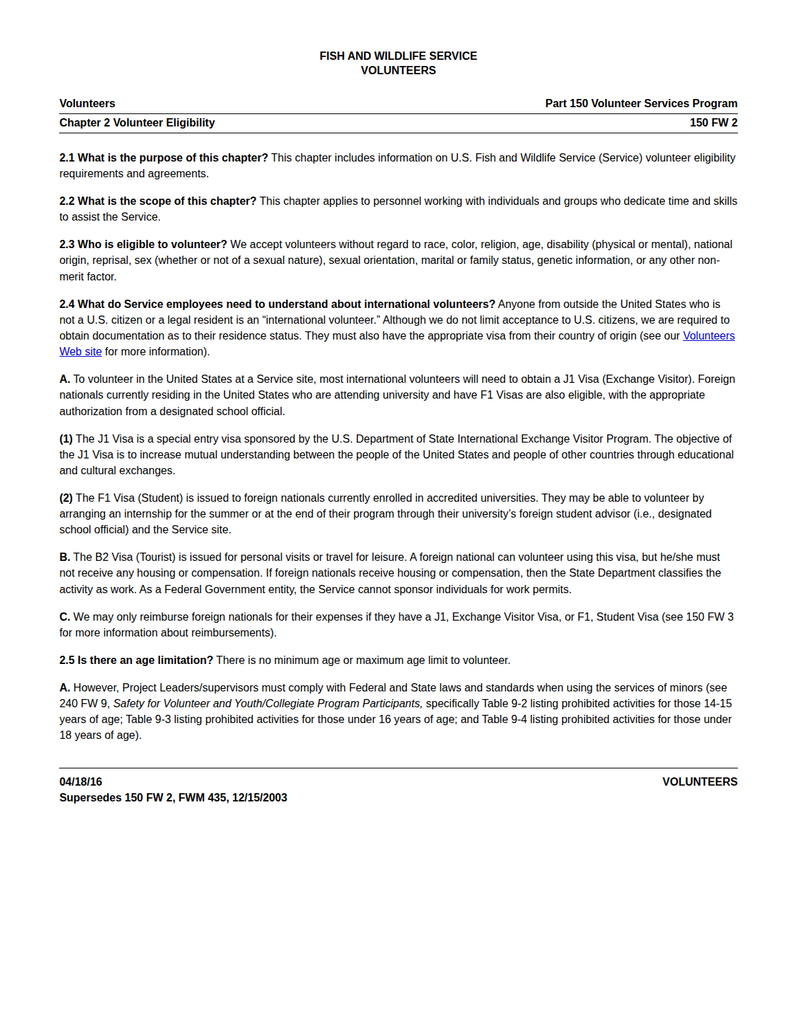FISH AND WILDLIFE SERVICE
VOLUNTEERS
Volunteers Part 150 Volunteer Services Program
Chapter 2 Volunteer Eligibility 150 FW 2
2.1 What is the purpose of this chapter? This chapter includes information on U.S. Fish and Wildlife Service (Service) volunteer eligibility requirements and agreements.
2.2 What is the scope of this chapter? This chapter applies to personnel working with individuals and groups who dedicate time and skills to assist the Service.
2.3 Who is eligible to volunteer? We accept volunteers without regard to race, color, religion, age, disability (physical or mental), national origin, reprisal, sex (whether or not of a sexual nature), sexual orientation, marital or family status, genetic information, or any other non-merit factor.
2.4 What do Service employees need to understand about international volunteers? Anyone from outside the United States who is not a U.S. citizen or a legal resident is an “international volunteer.” Although we do not limit acceptance to U.S. citizens, we are required to obtain documentation as to their residence status. They must also have the appropriate visa from their country of origin (see our Volunteers Web site for more information).
A. To volunteer in the United States at a Service site, most international volunteers will need to obtain a J1 Visa (Exchange Visitor). Foreign nationals currently residing in the United States who are attending university and have F1 Visas are also eligible, with the appropriate authorization from a designated school official.
(1) The J1 Visa is a special entry visa sponsored by the U.S. Department of State International Exchange Visitor Program. The objective of the J1 Visa is to increase mutual understanding between the people of the United States and people of other countries through educational and cultural exchanges.
(2) The F1 Visa (Student) is issued to foreign nationals currently enrolled in accredited universities. They may be able to volunteer by arranging an internship for the summer or at the end of their program through their university’s foreign student advisor (i.e., designated school official) and the Service site.
B. The B2 Visa (Tourist) is issued for personal visits or travel for leisure. A foreign national can volunteer using this visa, but he/she must not receive any housing or compensation. If foreign nationals receive housing or compensation, then the State Department classifies the activity as work. As a Federal Government entity, the Service cannot sponsor individuals for work permits.
C. We may only reimburse foreign nationals for their expenses if they have a J1, Exchange Visitor Visa, or F1, Student Visa (see 150 FW 3 for more information about reimbursements).
2.5 Is there an age limitation? There is no minimum age or maximum age limit to volunteer.
A. However, Project Leaders/supervisors must comply with Federal and State laws and standards when using the services of minors (see 240 FW 9, Safety for Volunteer and Youth/Collegiate Program Participants, specifically Table 9-2 listing prohibited activities for those 14-15 years of age; Table 9-3 listing prohibited activities for those under 16 years of age; and Table 9-4 listing prohibited activities for those under 18 years of age).
04/18/16
Supersedes 150 FW 2, FWM 435, 12/15/2003
VOLUNTEERS